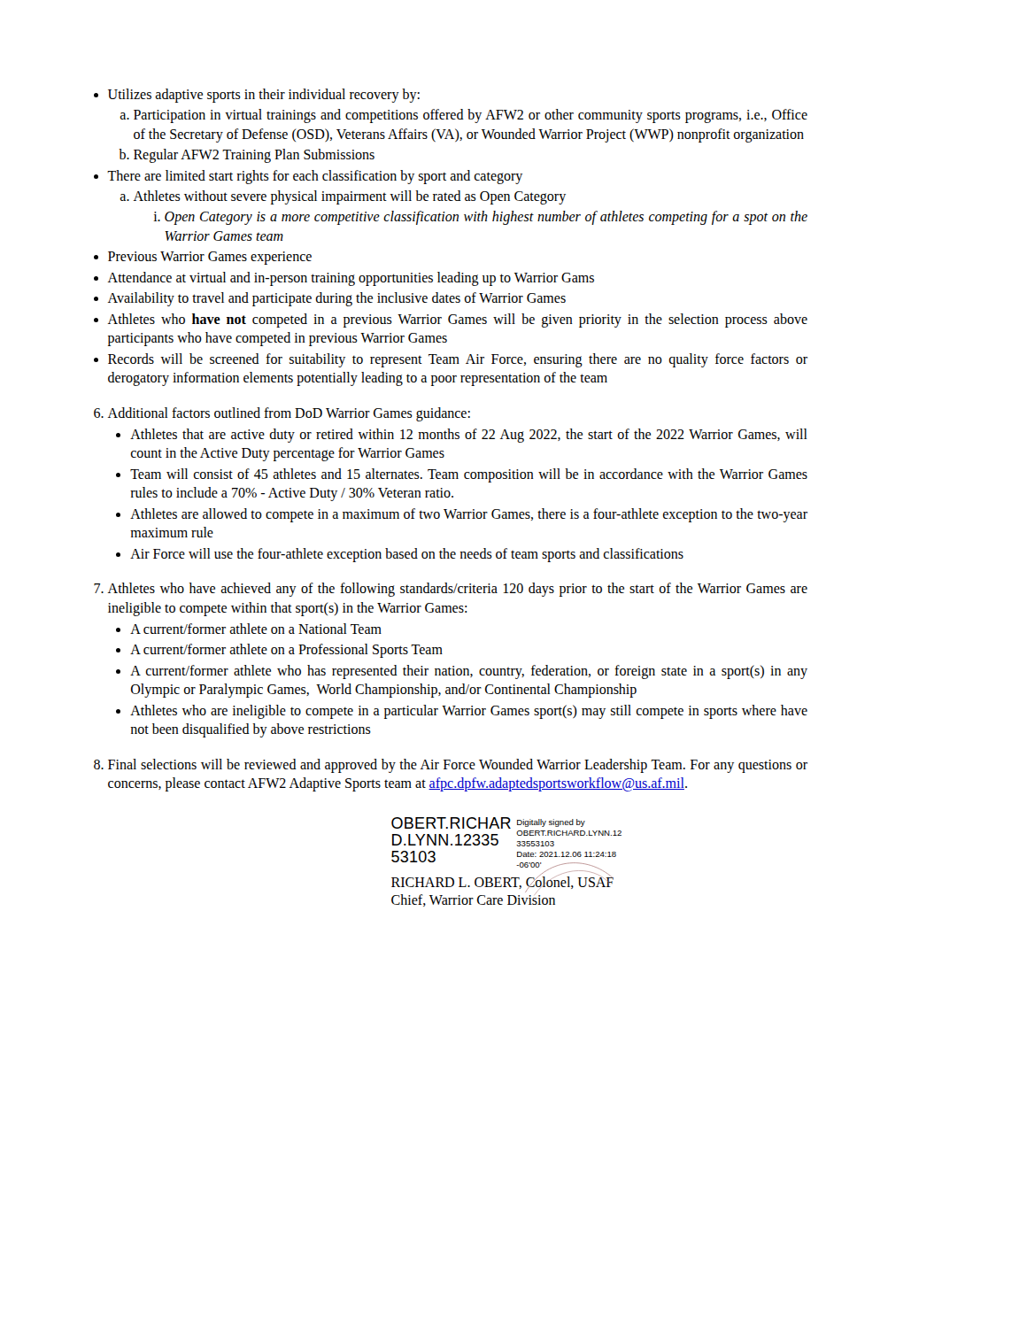Utilizes adaptive sports in their individual recovery by:
Participation in virtual trainings and competitions offered by AFW2 or other community sports programs, i.e., Office of the Secretary of Defense (OSD), Veterans Affairs (VA), or Wounded Warrior Project (WWP) nonprofit organization
Regular AFW2 Training Plan Submissions
There are limited start rights for each classification by sport and category
Athletes without severe physical impairment will be rated as Open Category
Open Category is a more competitive classification with highest number of athletes competing for a spot on the Warrior Games team
Previous Warrior Games experience
Attendance at virtual and in-person training opportunities leading up to Warrior Gams
Availability to travel and participate during the inclusive dates of Warrior Games
Athletes who have not competed in a previous Warrior Games will be given priority in the selection process above participants who have competed in previous Warrior Games
Records will be screened for suitability to represent Team Air Force, ensuring there are no quality force factors or derogatory information elements potentially leading to a poor representation of the team
Additional factors outlined from DoD Warrior Games guidance:
Athletes that are active duty or retired within 12 months of 22 Aug 2022, the start of the 2022 Warrior Games, will count in the Active Duty percentage for Warrior Games
Team will consist of 45 athletes and 15 alternates. Team composition will be in accordance with the Warrior Games rules to include a 70% - Active Duty / 30% Veteran ratio.
Athletes are allowed to compete in a maximum of two Warrior Games, there is a four-athlete exception to the two-year maximum rule
Air Force will use the four-athlete exception based on the needs of team sports and classifications
Athletes who have achieved any of the following standards/criteria 120 days prior to the start of the Warrior Games are ineligible to compete within that sport(s) in the Warrior Games:
A current/former athlete on a National Team
A current/former athlete on a Professional Sports Team
A current/former athlete who has represented their nation, country, federation, or foreign state in a sport(s) in any Olympic or Paralympic Games, World Championship, and/or Continental Championship
Athletes who are ineligible to compete in a particular Warrior Games sport(s) may still compete in sports where have not been disqualified by above restrictions
Final selections will be reviewed and approved by the Air Force Wounded Warrior Leadership Team. For any questions or concerns, please contact AFW2 Adaptive Sports team at afpc.dpfw.adaptedsportsworkflow@us.af.mil.
OBERT.RICHAR
D.LYNN.12335
53103
Digitally signed by
OBERT.RICHARD.LYNN.12
33553103
Date: 2021.12.06 11:24:18
-06'00'
RICHARD L. OBERT, Colonel, USAF
Chief, Warrior Care Division